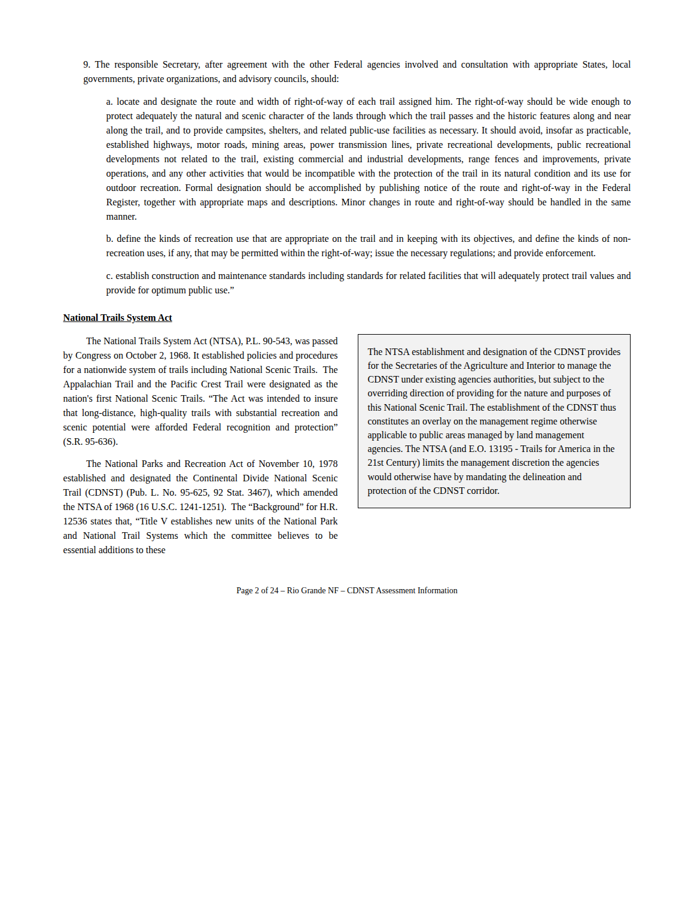9. The responsible Secretary, after agreement with the other Federal agencies involved and consultation with appropriate States, local governments, private organizations, and advisory councils, should:
a. locate and designate the route and width of right-of-way of each trail assigned him. The right-of-way should be wide enough to protect adequately the natural and scenic character of the lands through which the trail passes and the historic features along and near along the trail, and to provide campsites, shelters, and related public-use facilities as necessary. It should avoid, insofar as practicable, established highways, motor roads, mining areas, power transmission lines, private recreational developments, public recreational developments not related to the trail, existing commercial and industrial developments, range fences and improvements, private operations, and any other activities that would be incompatible with the protection of the trail in its natural condition and its use for outdoor recreation. Formal designation should be accomplished by publishing notice of the route and right-of-way in the Federal Register, together with appropriate maps and descriptions. Minor changes in route and right-of-way should be handled in the same manner.
b. define the kinds of recreation use that are appropriate on the trail and in keeping with its objectives, and define the kinds of non-recreation uses, if any, that may be permitted within the right-of-way; issue the necessary regulations; and provide enforcement.
c. establish construction and maintenance standards including standards for related facilities that will adequately protect trail values and provide for optimum public use.”
National Trails System Act
The National Trails System Act (NTSA), P.L. 90-543, was passed by Congress on October 2, 1968. It established policies and procedures for a nationwide system of trails including National Scenic Trails. The Appalachian Trail and the Pacific Crest Trail were designated as the nation's first National Scenic Trails. “The Act was intended to insure that long-distance, high-quality trails with substantial recreation and scenic potential were afforded Federal recognition and protection” (S.R. 95-636).
The National Parks and Recreation Act of November 10, 1978 established and designated the Continental Divide National Scenic Trail (CDNST) (Pub. L. No. 95-625, 92 Stat. 3467), which amended the NTSA of 1968 (16 U.S.C. 1241-1251). The “Background” for H.R. 12536 states that, “Title V establishes new units of the National Park and National Trail Systems which the committee believes to be essential additions to these
The NTSA establishment and designation of the CDNST provides for the Secretaries of the Agriculture and Interior to manage the CDNST under existing agencies authorities, but subject to the overriding direction of providing for the nature and purposes of this National Scenic Trail. The establishment of the CDNST thus constitutes an overlay on the management regime otherwise applicable to public areas managed by land management agencies. The NTSA (and E.O. 13195 - Trails for America in the 21st Century) limits the management discretion the agencies would otherwise have by mandating the delineation and protection of the CDNST corridor.
Page 2 of 24 – Rio Grande NF – CDNST Assessment Information